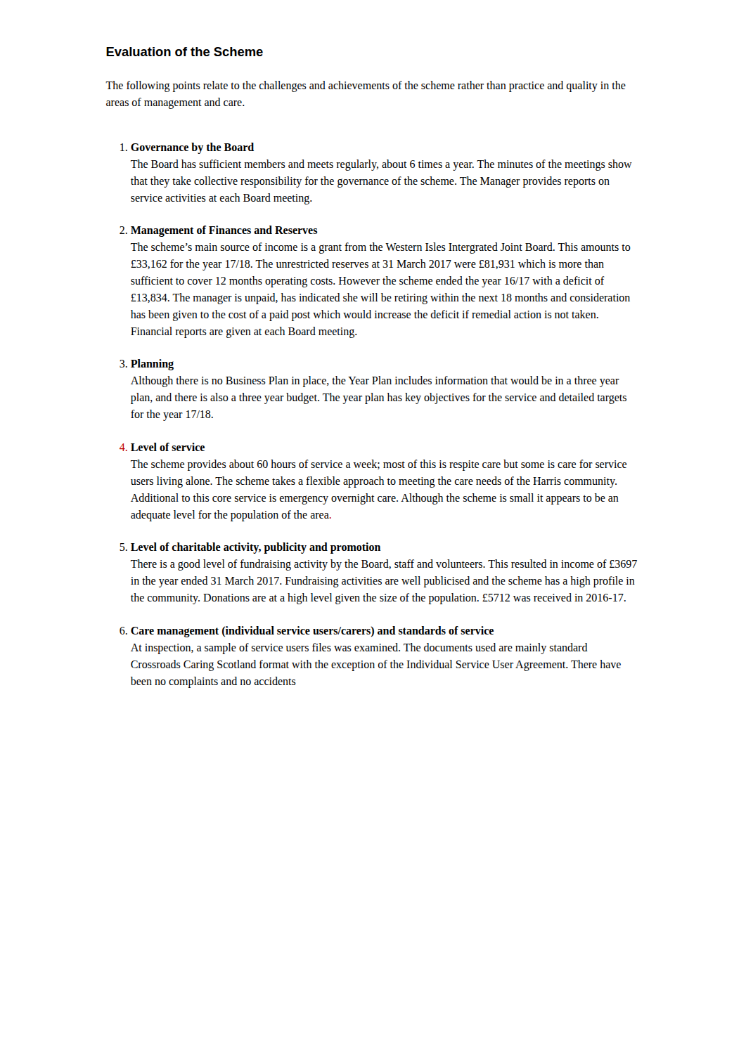Evaluation of the Scheme
The following points relate to the challenges and achievements of the scheme rather than practice and quality in the areas of management and care.
Governance by the Board
The Board has sufficient members and meets regularly, about 6 times a year. The minutes of the meetings show that they take collective responsibility for the governance of the scheme. The Manager provides reports on service activities at each Board meeting.
Management of Finances and Reserves
The scheme’s main source of income is a grant from the Western Isles Intergrated Joint Board. This amounts to £33,162 for the year 17/18. The unrestricted reserves at 31 March 2017 were £81,931 which is more than sufficient to cover 12 months operating costs. However the scheme ended the year 16/17 with a deficit of £13,834. The manager is unpaid, has indicated she will be retiring within the next 18 months and consideration has been given to the cost of a paid post which would increase the deficit if remedial action is not taken. Financial reports are given at each Board meeting.
Planning
Although there is no Business Plan in place, the Year Plan includes information that would be in a three year plan, and there is also a three year budget. The year plan has key objectives for the service and detailed targets for the year 17/18.
Level of service
The scheme provides about 60 hours of service a week; most of this is respite care but some is care for service users living alone. The scheme takes a flexible approach to meeting the care needs of the Harris community. Additional to this core service is emergency overnight care. Although the scheme is small it appears to be an adequate level for the population of the area.
Level of charitable activity, publicity and promotion
There is a good level of fundraising activity by the Board, staff and volunteers. This resulted in income of £3697 in the year ended 31 March 2017. Fundraising activities are well publicised and the scheme has a high profile in the community. Donations are at a high level given the size of the population. £5712 was received in 2016-17.
Care management (individual service users/carers) and standards of service
At inspection, a sample of service users files was examined. The documents used are mainly standard Crossroads Caring Scotland format with the exception of the Individual Service User Agreement. There have been no complaints and no accidents